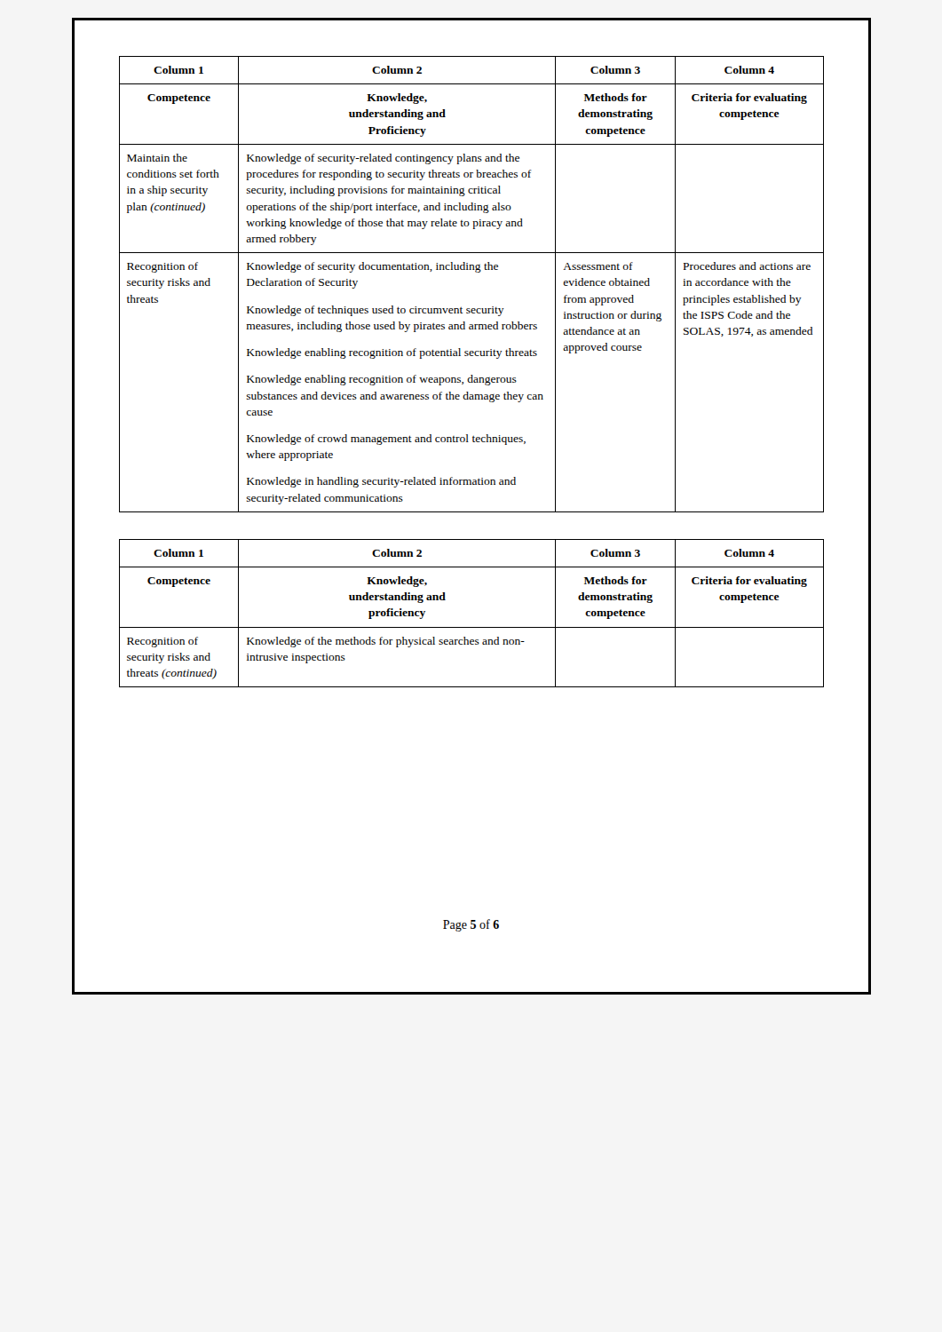| Column 1 | Column 2 | Column 3 | Column 4 |
| --- | --- | --- | --- |
| Competence | Knowledge, understanding and Proficiency | Methods for demonstrating competence | Criteria for evaluating competence |
| Maintain the conditions set forth in a ship security plan (continued) | Knowledge of security-related contingency plans and the procedures for responding to security threats or breaches of security, including provisions for maintaining critical operations of the ship/port interface, and including also working knowledge of those that may relate to piracy and armed robbery | | |
| Recognition of security risks and threats | Knowledge of security documentation, including the Declaration of Security Knowledge of techniques used to circumvent security measures, including those used by pirates and armed robbers Knowledge enabling recognition of potential security threats Knowledge enabling recognition of weapons, dangerous substances and devices and awareness of the damage they can cause Knowledge of crowd management and control techniques, where appropriate Knowledge in handling security-related information and security-related communications | Assessment of evidence obtained from approved instruction or during attendance at an approved course | Procedures and actions are in accordance with the principles established by the ISPS Code and the SOLAS, 1974, as amended |
| Column 1 | Column 2 | Column 3 | Column 4 |
| --- | --- | --- | --- |
| Competence | Knowledge, understanding and proficiency | Methods for demonstrating competence | Criteria for evaluating competence |
| Recognition of security risks and threats (continued) | Knowledge of the methods for physical searches and non-intrusive inspections | | |
Page 5 of 6